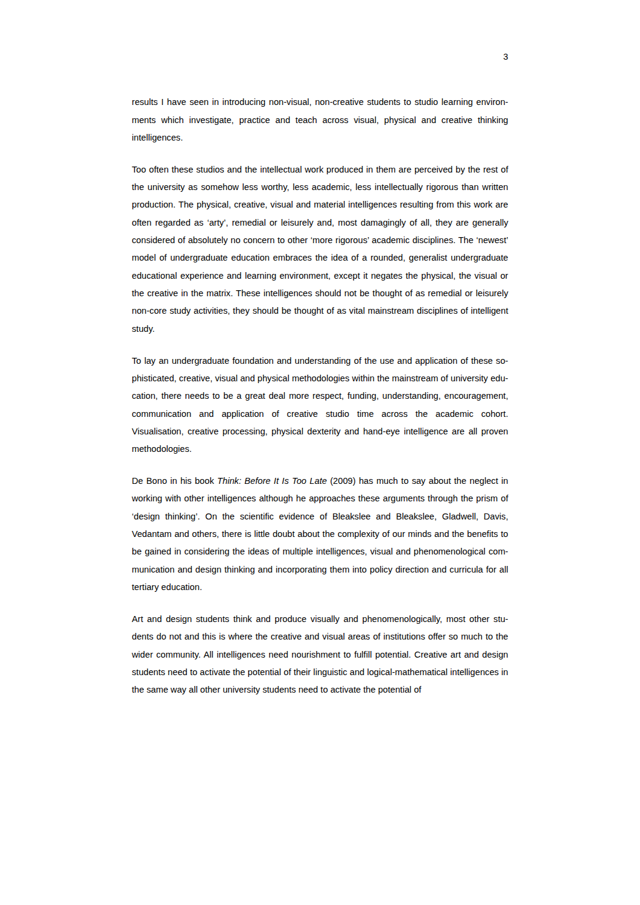3
results I have seen in introducing non-visual, non-creative students to studio learning environments which investigate, practice and teach across visual, physical and creative thinking intelligences.
Too often these studios and the intellectual work produced in them are perceived by the rest of the university as somehow less worthy, less academic, less intellectually rigorous than written production. The physical, creative, visual and material intelligences resulting from this work are often regarded as ‘arty’, remedial or leisurely and, most damagingly of all, they are generally considered of absolutely no concern to other ‘more rigorous’ academic disciplines. The ‘newest’ model of undergraduate education embraces the idea of a rounded, generalist undergraduate educational experience and learning environment, except it negates the physical, the visual or the creative in the matrix. These intelligences should not be thought of as remedial or leisurely non-core study activities, they should be thought of as vital mainstream disciplines of intelligent study.
To lay an undergraduate foundation and understanding of the use and application of these sophisticated, creative, visual and physical methodologies within the mainstream of university education, there needs to be a great deal more respect, funding, understanding, encouragement, communication and application of creative studio time across the academic cohort. Visualisation, creative processing, physical dexterity and hand-eye intelligence are all proven methodologies.
De Bono in his book Think: Before It Is Too Late (2009) has much to say about the neglect in working with other intelligences although he approaches these arguments through the prism of ‘design thinking’. On the scientific evidence of Bleakslee and Bleakslee, Gladwell, Davis, Vedantam and others, there is little doubt about the complexity of our minds and the benefits to be gained in considering the ideas of multiple intelligences, visual and phenomenological communication and design thinking and incorporating them into policy direction and curricula for all tertiary education.
Art and design students think and produce visually and phenomenologically, most other students do not and this is where the creative and visual areas of institutions offer so much to the wider community. All intelligences need nourishment to fulfill potential. Creative art and design students need to activate the potential of their linguistic and logical-mathematical intelligences in the same way all other university students need to activate the potential of